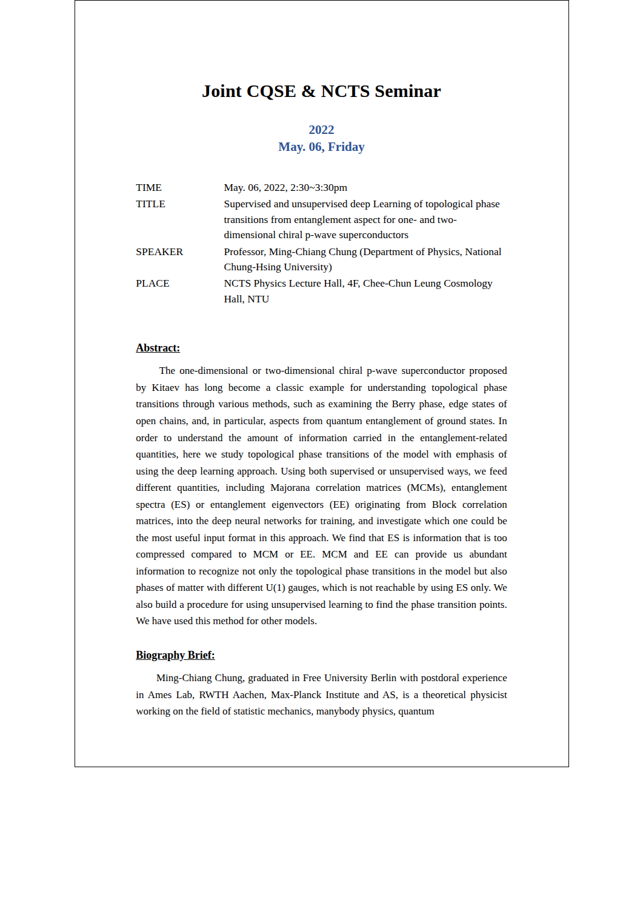Joint CQSE & NCTS Seminar
2022
May. 06, Friday
| TIME | May. 06, 2022, 2:30~3:30pm |
| TITLE | Supervised and unsupervised deep Learning of topological phase transitions from entanglement aspect for one- and two-dimensional chiral p-wave superconductors |
| SPEAKER | Professor, Ming-Chiang Chung (Department of Physics, National Chung-Hsing University) |
| PLACE | NCTS Physics Lecture Hall, 4F, Chee-Chun Leung Cosmology Hall, NTU |
Abstract:
The one-dimensional or two-dimensional chiral p-wave superconductor proposed by Kitaev has long become a classic example for understanding topological phase transitions through various methods, such as examining the Berry phase, edge states of open chains, and, in particular, aspects from quantum entanglement of ground states. In order to understand the amount of information carried in the entanglement-related quantities, here we study topological phase transitions of the model with emphasis of using the deep learning approach. Using both supervised or unsupervised ways, we feed different quantities, including Majorana correlation matrices (MCMs), entanglement spectra (ES) or entanglement eigenvectors (EE) originating from Block correlation matrices, into the deep neural networks for training, and investigate which one could be the most useful input format in this approach. We find that ES is information that is too compressed compared to MCM or EE. MCM and EE can provide us abundant information to recognize not only the topological phase transitions in the model but also phases of matter with different U(1) gauges, which is not reachable by using ES only. We also build a procedure for using unsupervised learning to find the phase transition points. We have used this method for other models.
Biography Brief:
Ming-Chiang Chung, graduated in Free University Berlin with postdoral experience in Ames Lab, RWTH Aachen, Max-Planck Institute and AS, is a theoretical physicist working on the field of statistic mechanics, manybody physics, quantum